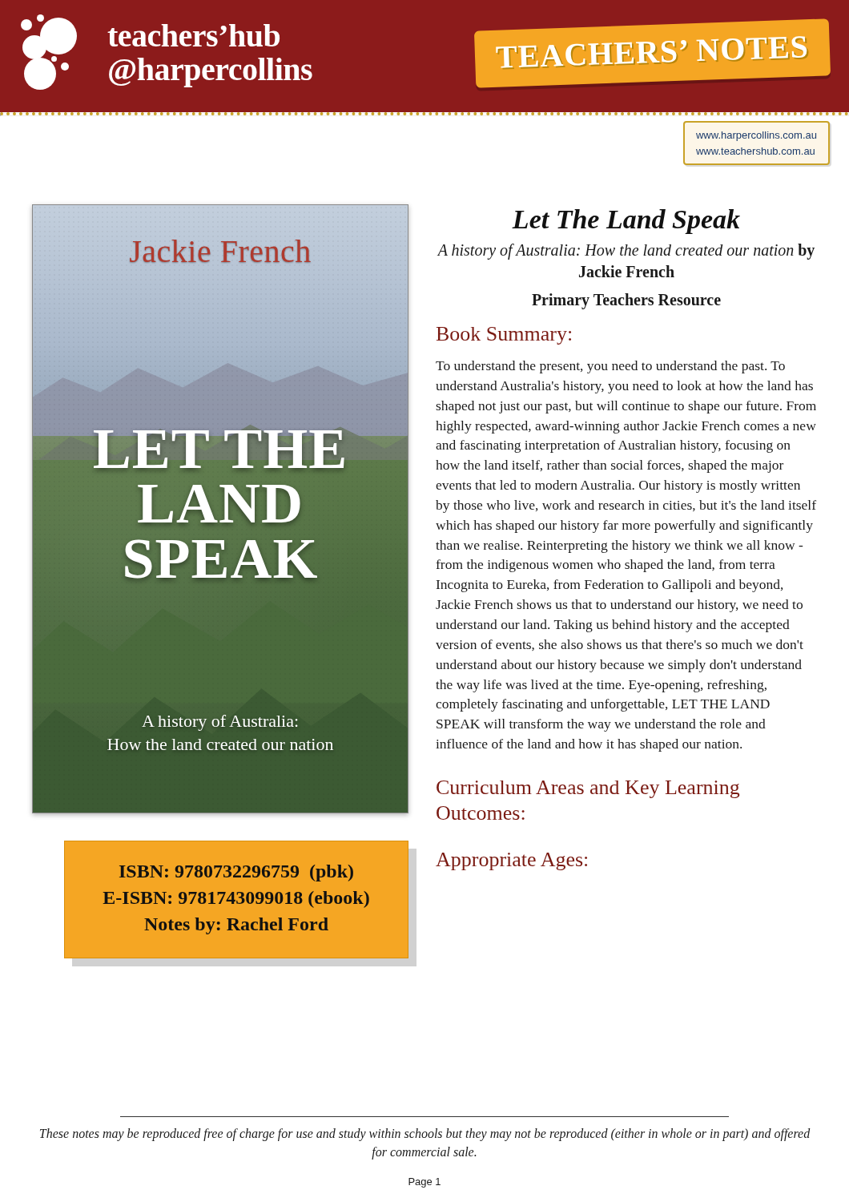teachers’hub
@harpercollins
TEACHERS’ NOTES
www.harpercollins.com.au
www.teachershub.com.au
Jackie French
LET THE
LAND
SPEAK
A history of Australia:
How the land created our nation
ISBN: 9780732296759 (pbk)
E-ISBN: 9781743099018 (ebook)
Notes by: Rachel Ford
Let The Land Speak
A history of Australia: How the land created our nation by Jackie French
Primary Teachers Resource
Book Summary:
To understand the present, you need to understand the past. To understand Australia's history, you need to look at how the land has shaped not just our past, but will continue to shape our future. From highly respected, award-winning author Jackie French comes a new and fascinating interpretation of Australian history, focusing on how the land itself, rather than social forces, shaped the major events that led to modern Australia. Our history is mostly written by those who live, work and research in cities, but it's the land itself which has shaped our history far more powerfully and significantly than we realise. Reinterpreting the history we think we all know - from the indigenous women who shaped the land, from terra Incognita to Eureka, from Federation to Gallipoli and beyond, Jackie French shows us that to understand our history, we need to understand our land. Taking us behind history and the accepted version of events, she also shows us that there's so much we don't understand about our history because we simply don't understand the way life was lived at the time. Eye-opening, refreshing, completely fascinating and unforgettable, LET THE LAND SPEAK will transform the way we understand the role and influence of the land and how it has shaped our nation.
Curriculum Areas and Key Learning Outcomes:
Appropriate Ages:
These notes may be reproduced free of charge for use and study within schools but they may not be reproduced (either in whole or in part) and offered for commercial sale.
Page 1